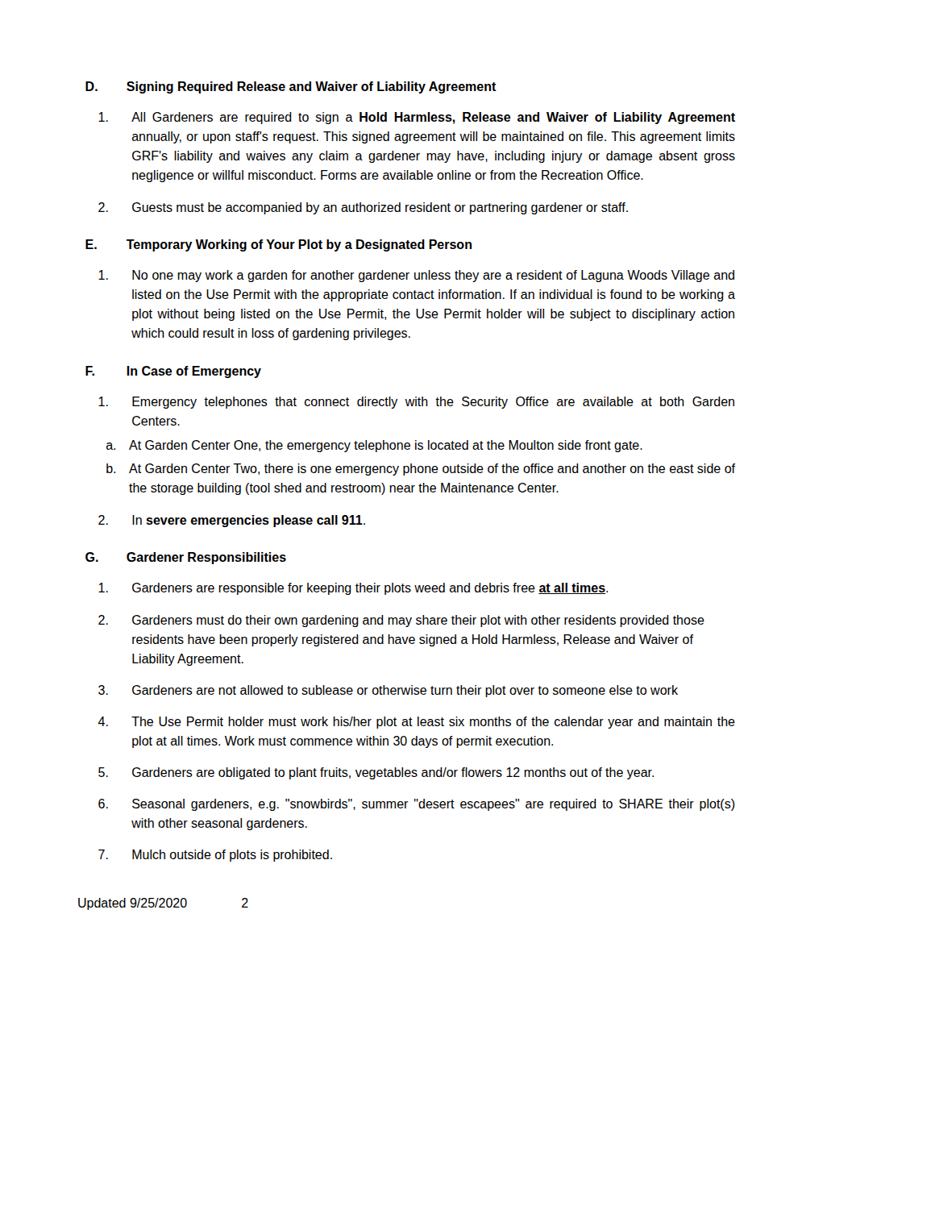D. Signing Required Release and Waiver of Liability Agreement
1. All Gardeners are required to sign a Hold Harmless, Release and Waiver of Liability Agreement annually, or upon staff's request. This signed agreement will be maintained on file. This agreement limits GRF's liability and waives any claim a gardener may have, including injury or damage absent gross negligence or willful misconduct. Forms are available online or from the Recreation Office.
2. Guests must be accompanied by an authorized resident or partnering gardener or staff.
E. Temporary Working of Your Plot by a Designated Person
1. No one may work a garden for another gardener unless they are a resident of Laguna Woods Village and listed on the Use Permit with the appropriate contact information. If an individual is found to be working a plot without being listed on the Use Permit, the Use Permit holder will be subject to disciplinary action which could result in loss of gardening privileges.
F. In Case of Emergency
1. Emergency telephones that connect directly with the Security Office are available at both Garden Centers.
a. At Garden Center One, the emergency telephone is located at the Moulton side front gate.
b. At Garden Center Two, there is one emergency phone outside of the office and another on the east side of the storage building (tool shed and restroom) near the Maintenance Center.
2. In severe emergencies please call 911.
G. Gardener Responsibilities
1. Gardeners are responsible for keeping their plots weed and debris free at all times.
2. Gardeners must do their own gardening and may share their plot with other residents provided those residents have been properly registered and have signed a Hold Harmless, Release and Waiver of Liability Agreement.
3. Gardeners are not allowed to sublease or otherwise turn their plot over to someone else to work
4. The Use Permit holder must work his/her plot at least six months of the calendar year and maintain the plot at all times. Work must commence within 30 days of permit execution.
5. Gardeners are obligated to plant fruits, vegetables and/or flowers 12 months out of the year.
6. Seasonal gardeners, e.g. "snowbirds", summer "desert escapees" are required to SHARE their plot(s) with other seasonal gardeners.
7. Mulch outside of plots is prohibited.
Updated 9/25/2020 2